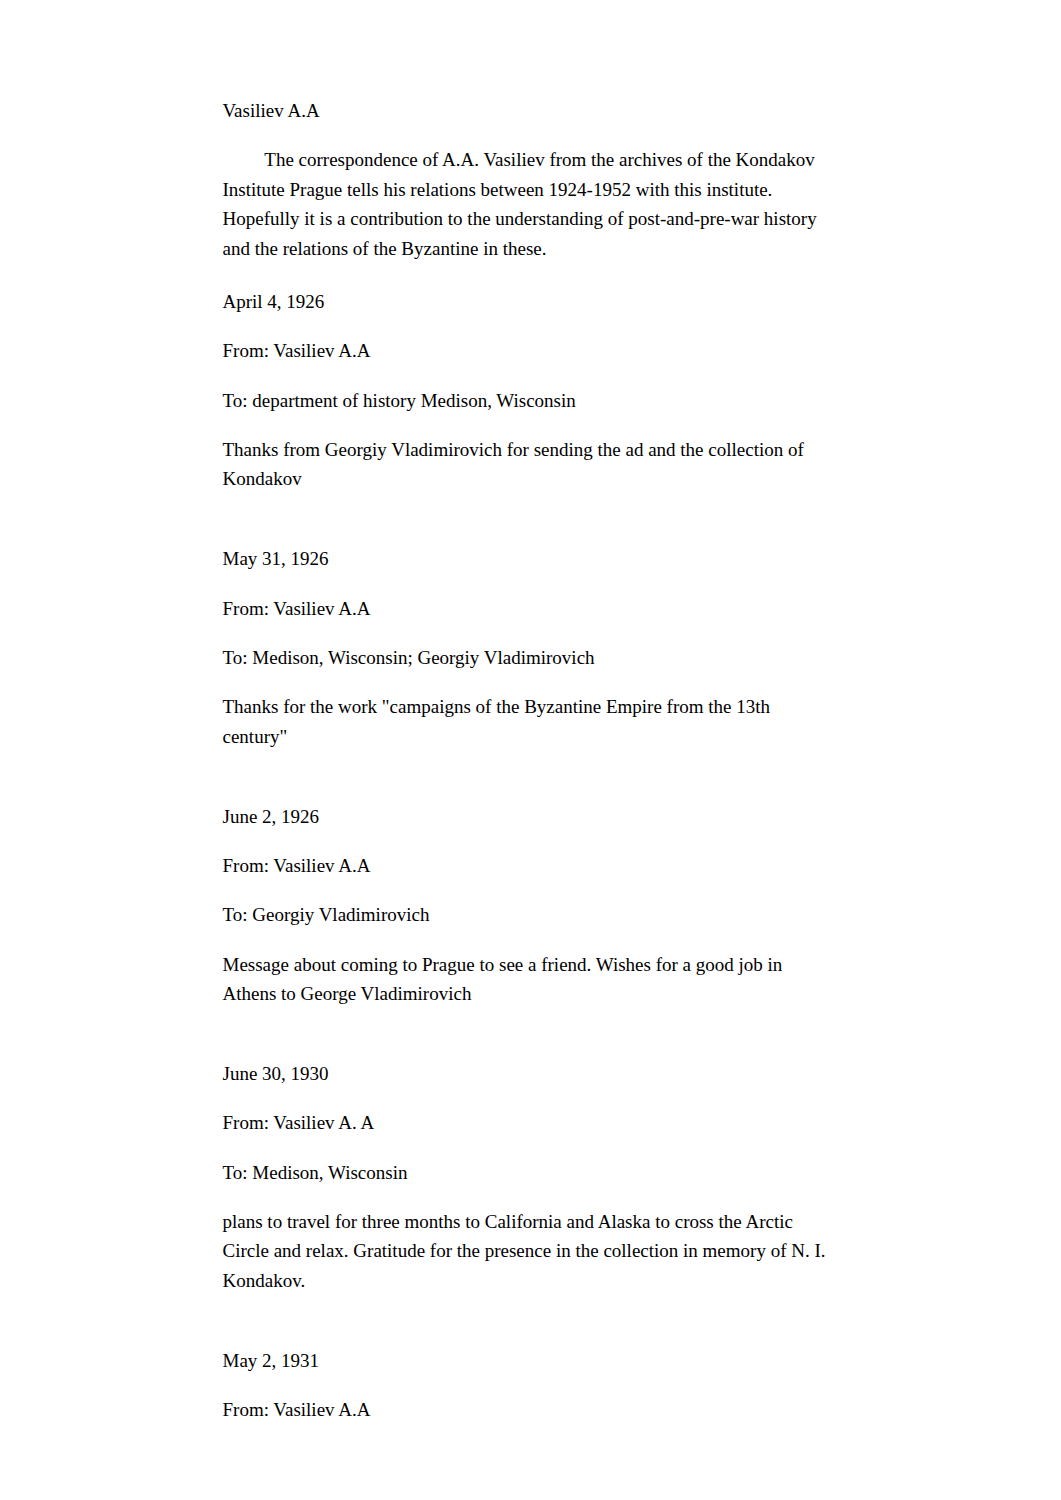Vasiliev A.A
The correspondence of A.A. Vasiliev from the archives of the Kondakov Institute Prague tells his relations between 1924-1952 with this institute. Hopefully it is a contribution to the understanding of post-and-pre-war history and the relations of the Byzantine in these.
April 4, 1926
From: Vasiliev A.A
To: department of history Medison, Wisconsin
Thanks from Georgiy Vladimirovich for sending the ad and the collection of Kondakov
May 31, 1926
From: Vasiliev A.A
To: Medison, Wisconsin; Georgiy Vladimirovich
Thanks for the work "campaigns of the Byzantine Empire from the 13th century"
June 2, 1926
From: Vasiliev A.A
To: Georgiy Vladimirovich
Message about coming to Prague to see a friend. Wishes for a good job in Athens to George Vladimirovich
June 30, 1930
From: Vasiliev A. A
To: Medison, Wisconsin
plans to travel for three months to California and Alaska to cross the Arctic Circle and relax. Gratitude for the presence in the collection in memory of N. I. Kondakov.
May 2, 1931
From: Vasiliev A.A